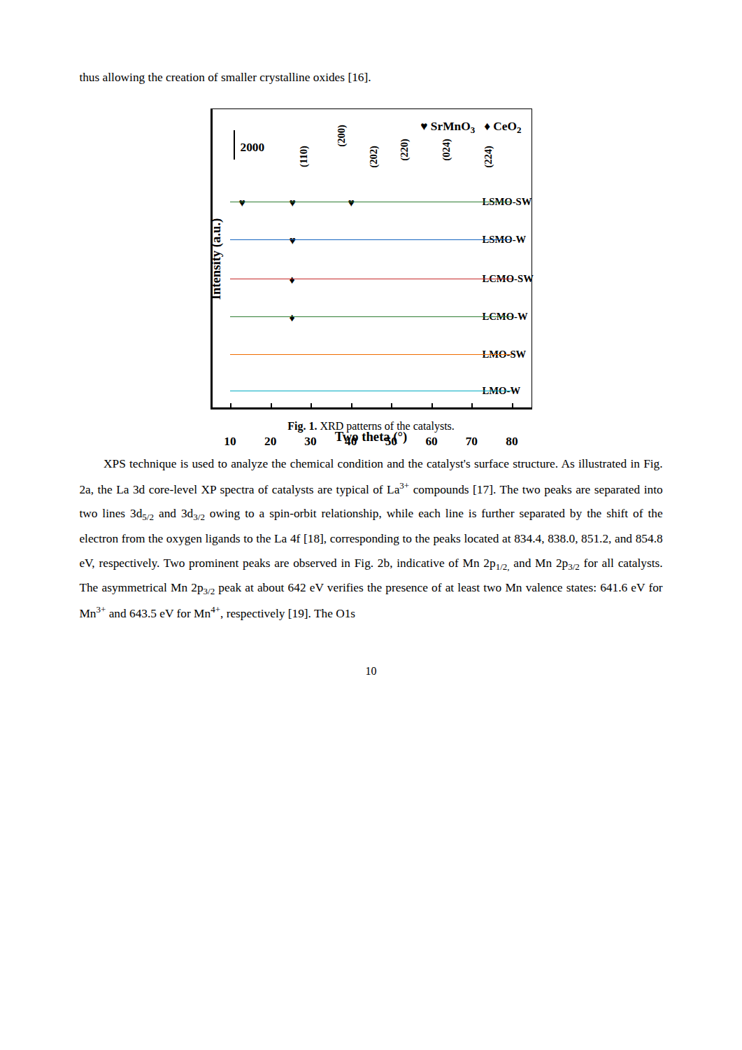thus allowing the creation of smaller crystalline oxides [16].
Intensity (a.u.)
♥ SrMnO3 ♦ CeO2
2000
(110)
(200)
(202)
(220)
(024)
(224)
♥
♥
♥
♥
♦
♦
LSMO-SW
LSMO-W
LCMO-SW
LCMO-W
LMO-SW
LMO-W
10 20 30 40 50 60 70 80
Two theta (°)
Fig. 1. XRD patterns of the catalysts.
XPS technique is used to analyze the chemical condition and the catalyst's surface structure. As illustrated in Fig. 2a, the La 3d core-level XP spectra of catalysts are typical of La3+ compounds [17]. The two peaks are separated into two lines 3d5/2 and 3d3/2 owing to a spin-orbit relationship, while each line is further separated by the shift of the electron from the oxygen ligands to the La 4f [18], corresponding to the peaks located at 834.4, 838.0, 851.2, and 854.8 eV, respectively. Two prominent peaks are observed in Fig. 2b, indicative of Mn 2p1/2, and Mn 2p3/2 for all catalysts. The asymmetrical Mn 2p3/2 peak at about 642 eV verifies the presence of at least two Mn valence states: 641.6 eV for Mn3+ and 643.5 eV for Mn4+, respectively [19]. The O1s
10